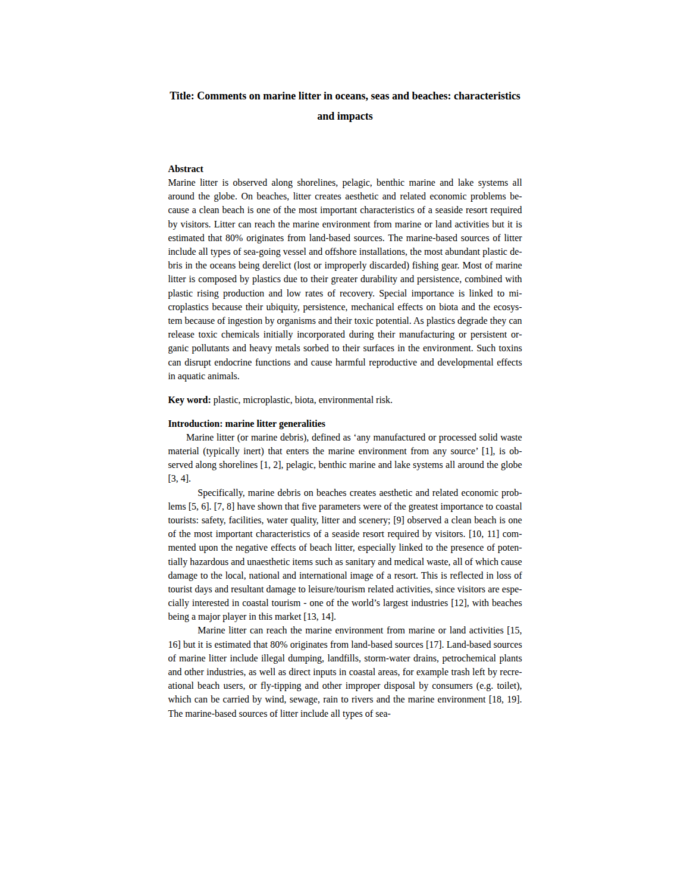Title: Comments on marine litter in oceans, seas and beaches: characteristics and impacts
Abstract
Marine litter is observed along shorelines, pelagic, benthic marine and lake systems all around the globe. On beaches, litter creates aesthetic and related economic problems because a clean beach is one of the most important characteristics of a seaside resort required by visitors. Litter can reach the marine environment from marine or land activities but it is estimated that 80% originates from land-based sources. The marine-based sources of litter include all types of sea-going vessel and offshore installations, the most abundant plastic debris in the oceans being derelict (lost or improperly discarded) fishing gear. Most of marine litter is composed by plastics due to their greater durability and persistence, combined with plastic rising production and low rates of recovery. Special importance is linked to microplastics because their ubiquity, persistence, mechanical effects on biota and the ecosystem because of ingestion by organisms and their toxic potential. As plastics degrade they can release toxic chemicals initially incorporated during their manufacturing or persistent organic pollutants and heavy metals sorbed to their surfaces in the environment. Such toxins can disrupt endocrine functions and cause harmful reproductive and developmental effects in aquatic animals.
Key word: plastic, microplastic, biota, environmental risk.
Introduction: marine litter generalities
Marine litter (or marine debris), defined as ‘any manufactured or processed solid waste material (typically inert) that enters the marine environment from any source’ [1], is observed along shorelines [1, 2], pelagic, benthic marine and lake systems all around the globe [3, 4].
Specifically, marine debris on beaches creates aesthetic and related economic problems [5, 6]. [7, 8] have shown that five parameters were of the greatest importance to coastal tourists: safety, facilities, water quality, litter and scenery; [9] observed a clean beach is one of the most important characteristics of a seaside resort required by visitors. [10, 11] commented upon the negative effects of beach litter, especially linked to the presence of potentially hazardous and unaesthetic items such as sanitary and medical waste, all of which cause damage to the local, national and international image of a resort. This is reflected in loss of tourist days and resultant damage to leisure/tourism related activities, since visitors are especially interested in coastal tourism - one of the world’s largest industries [12], with beaches being a major player in this market [13, 14].
Marine litter can reach the marine environment from marine or land activities [15, 16] but it is estimated that 80% originates from land-based sources [17]. Land-based sources of marine litter include illegal dumping, landfills, storm-water drains, petrochemical plants and other industries, as well as direct inputs in coastal areas, for example trash left by recreational beach users, or fly-tipping and other improper disposal by consumers (e.g. toilet), which can be carried by wind, sewage, rain to rivers and the marine environment [18, 19]. The marine-based sources of litter include all types of sea-